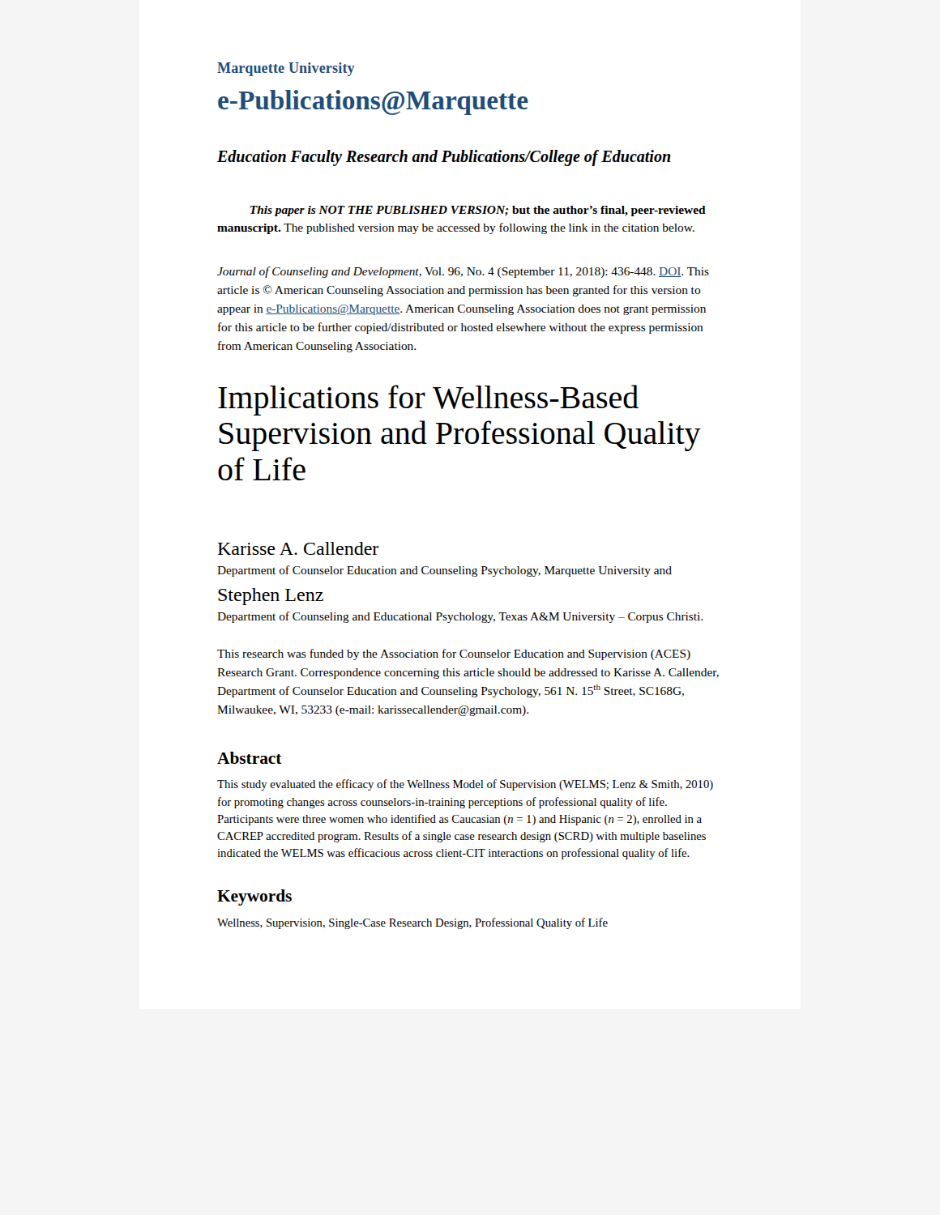Marquette University
e-Publications@Marquette
Education Faculty Research and Publications/College of Education
This paper is NOT THE PUBLISHED VERSION; but the author’s final, peer-reviewed manuscript. The published version may be accessed by following the link in the citation below.
Journal of Counseling and Development, Vol. 96, No. 4 (September 11, 2018): 436-448. DOI. This article is © American Counseling Association and permission has been granted for this version to appear in e-Publications@Marquette. American Counseling Association does not grant permission for this article to be further copied/distributed or hosted elsewhere without the express permission from American Counseling Association.
Implications for Wellness-Based Supervision and Professional Quality of Life
Karisse A. Callender
Department of Counselor Education and Counseling Psychology, Marquette University and
Stephen Lenz
Department of Counseling and Educational Psychology, Texas A&M University – Corpus Christi.
This research was funded by the Association for Counselor Education and Supervision (ACES) Research Grant. Correspondence concerning this article should be addressed to Karisse A. Callender, Department of Counselor Education and Counseling Psychology, 561 N. 15th Street, SC168G, Milwaukee, WI, 53233 (e-mail: karissecallender@gmail.com).
Abstract
This study evaluated the efficacy of the Wellness Model of Supervision (WELMS; Lenz & Smith, 2010) for promoting changes across counselors-in-training perceptions of professional quality of life. Participants were three women who identified as Caucasian (n = 1) and Hispanic (n = 2), enrolled in a CACREP accredited program. Results of a single case research design (SCRD) with multiple baselines indicated the WELMS was efficacious across client-CIT interactions on professional quality of life.
Keywords
Wellness, Supervision, Single-Case Research Design, Professional Quality of Life